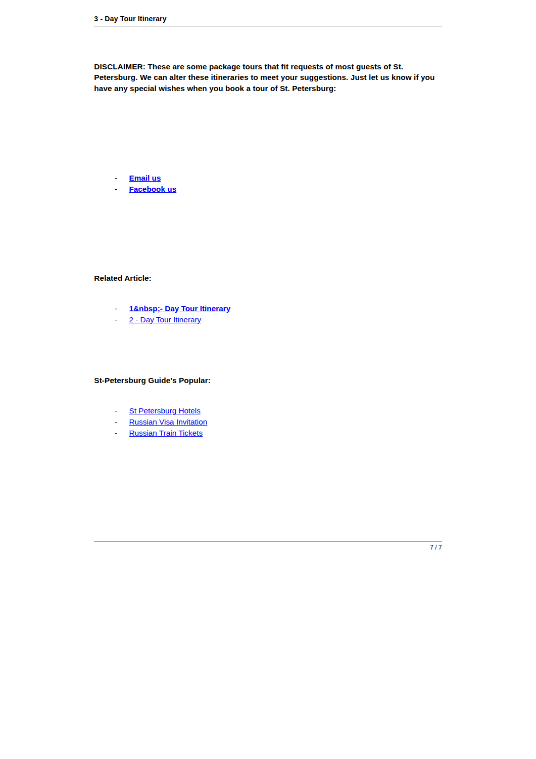3 - Day Tour Itinerary
DISCLAIMER:​ These are some package tours that fit requests of most guests of St. Petersburg. We can alter these itineraries to meet your suggestions. Just let us know if you have any special wishes when you book a tour of St. Petersburg:
Email us
Facebook us
Related Article:​
1&nbsp;- Day Tour Itinerary
2 - Day Tour Itinerary
St-Petersburg Guide's Popular:
St Petersburg Hotels
Russian Visa Invitation
Russian Train Tickets
7 / 7